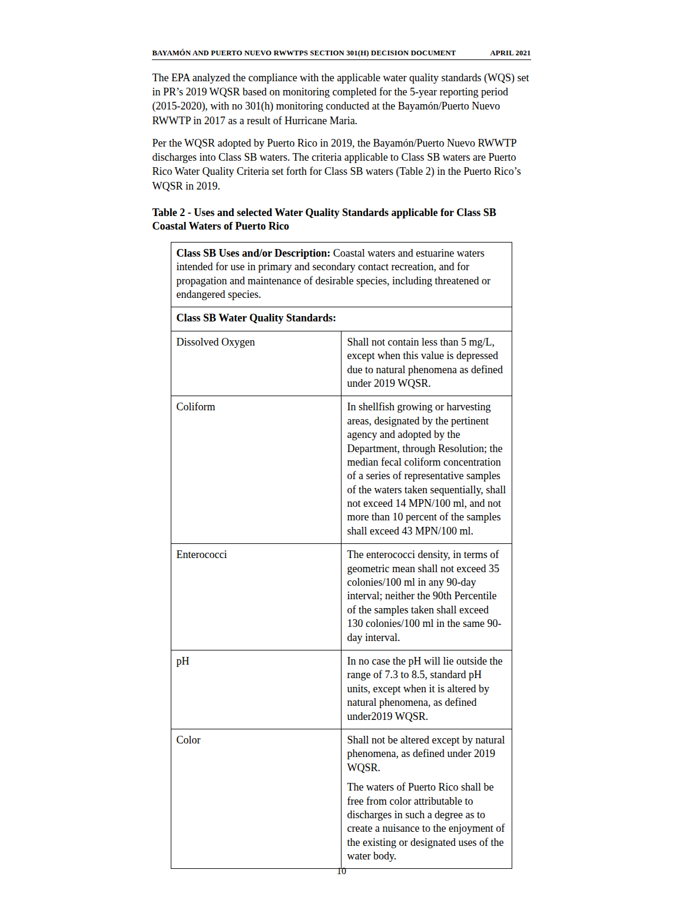Bayamón and Puerto Nuevo RWWTPs Section 301(h) Decision Document April 2021
The EPA analyzed the compliance with the applicable water quality standards (WQS) set in PR’s 2019 WQSR based on monitoring completed for the 5-year reporting period (2015-2020), with no 301(h) monitoring conducted at the Bayamón/Puerto Nuevo RWWTP in 2017 as a result of Hurricane Maria.
Per the WQSR adopted by Puerto Rico in 2019, the Bayamón/Puerto Nuevo RWWTP discharges into Class SB waters. The criteria applicable to Class SB waters are Puerto Rico Water Quality Criteria set forth for Class SB waters (Table 2) in the Puerto Rico’s WQSR in 2019.
Table 2 - Uses and selected Water Quality Standards applicable for Class SB Coastal Waters of Puerto Rico
| Class SB Uses and/or Description: Coastal waters and estuarine waters intended for use in primary and secondary contact recreation, and for propagation and maintenance of desirable species, including threatened or endangered species. |
| Class SB Water Quality Standards: |
| Dissolved Oxygen | Shall not contain less than 5 mg/L, except when this value is depressed due to natural phenomena as defined under 2019 WQSR. |
| Coliform | In shellfish growing or harvesting areas, designated by the pertinent agency and adopted by the Department, through Resolution; the median fecal coliform concentration of a series of representative samples of the waters taken sequentially, shall not exceed 14 MPN/100 ml, and not more than 10 percent of the samples shall exceed 43 MPN/100 ml. |
| Enterococci | The enterococci density, in terms of geometric mean shall not exceed 35 colonies/100 ml in any 90-day interval; neither the 90th Percentile of the samples taken shall exceed 130 colonies/100 ml in the same 90-day interval. |
| pH | In no case the pH will lie outside the range of 7.3 to 8.5, standard pH units, except when it is altered by natural phenomena, as defined under2019 WQSR. |
| Color | Shall not be altered except by natural phenomena, as defined under 2019 WQSR. The waters of Puerto Rico shall be free from color attributable to discharges in such a degree as to create a nuisance to the enjoyment of the existing or designated uses of the water body. |
10